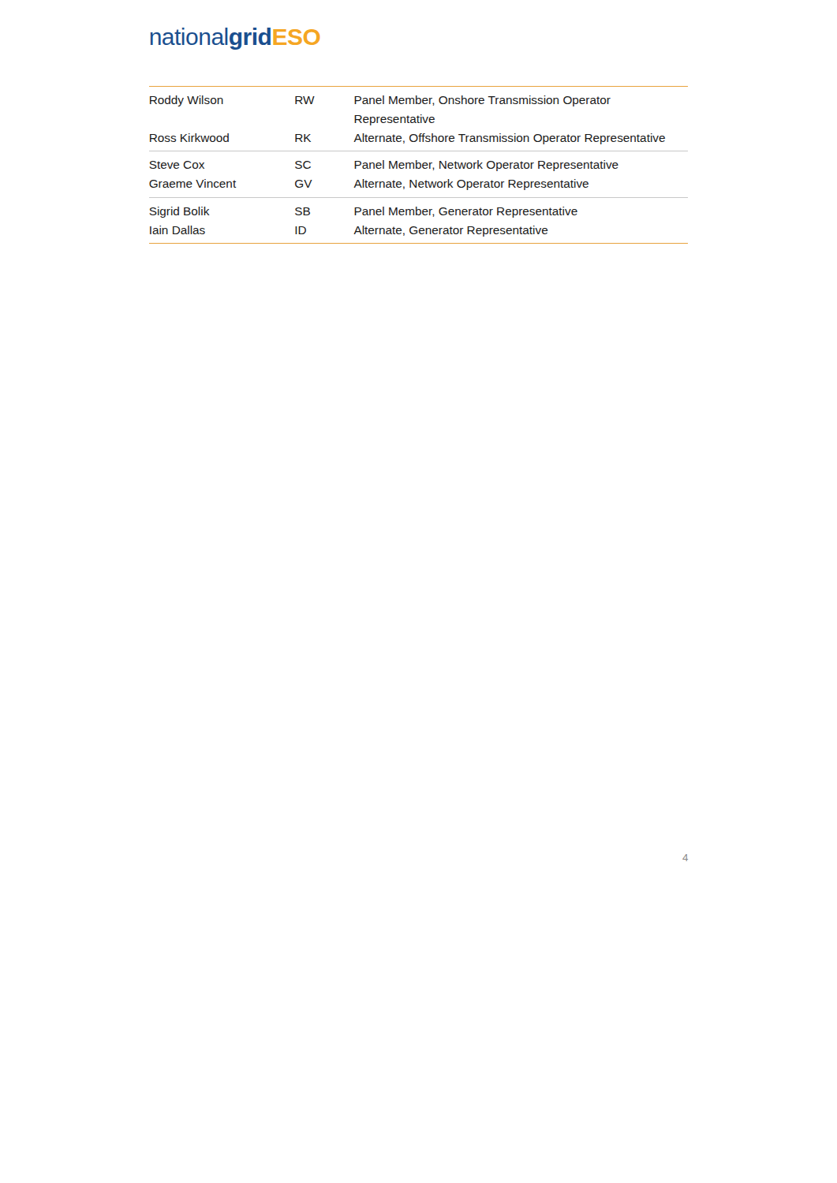national grid ESO
| Roddy Wilson | RW | Panel Member, Onshore Transmission Operator Representative |
| Ross Kirkwood | RK | Alternate, Offshore Transmission Operator Representative |
| Steve Cox | SC | Panel Member, Network Operator Representative |
| Graeme Vincent | GV | Alternate, Network Operator Representative |
| Sigrid Bolik | SB | Panel Member, Generator Representative |
| Iain Dallas | ID | Alternate, Generator Representative |
4